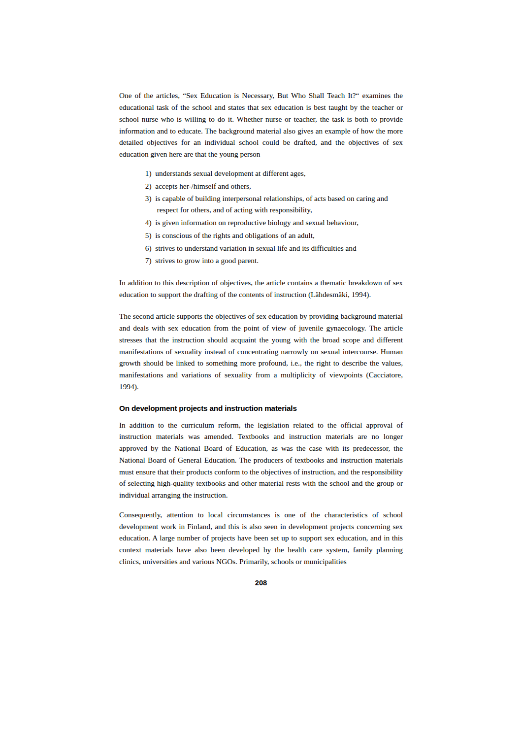One of the articles, “Sex Education is Necessary, But Who Shall Teach It?“ examines the educational task of the school and states that sex education is best taught by the teacher or school nurse who is willing to do it. Whether nurse or teacher, the task is both to provide information and to educate. The background material also gives an example of how the more detailed objectives for an individual school could be drafted, and the objectives of sex education given here are that the young person
understands sexual development at different ages,
accepts her-/himself and others,
is capable of building interpersonal relationships, of acts based on caring and respect for others, and of acting with responsibility,
is given information on reproductive biology and sexual behaviour,
is conscious of the rights and obligations of an adult,
strives to understand variation in sexual life and its difficulties and
strives to grow into a good parent.
In addition to this description of objectives, the article contains a thematic breakdown of sex education to support the drafting of the contents of instruction (Lähdesmäki, 1994).
The second article supports the objectives of sex education by providing background material and deals with sex education from the point of view of juvenile gynaecology. The article stresses that the instruction should acquaint the young with the broad scope and different manifestations of sexuality instead of concentrating narrowly on sexual intercourse. Human growth should be linked to something more profound, i.e., the right to describe the values, manifestations and variations of sexuality from a multiplicity of viewpoints (Cacciatore, 1994).
On development projects and instruction materials
In addition to the curriculum reform, the legislation related to the official approval of instruction materials was amended. Textbooks and instruction materials are no longer approved by the National Board of Education, as was the case with its predecessor, the National Board of General Education. The producers of textbooks and instruction materials must ensure that their products conform to the objectives of instruction, and the responsibility of selecting high-quality textbooks and other material rests with the school and the group or individual arranging the instruction.
Consequently, attention to local circumstances is one of the characteristics of school development work in Finland, and this is also seen in development projects concerning sex education. A large number of projects have been set up to support sex education, and in this context materials have also been developed by the health care system, family planning clinics, universities and various NGOs. Primarily, schools or municipalities
208